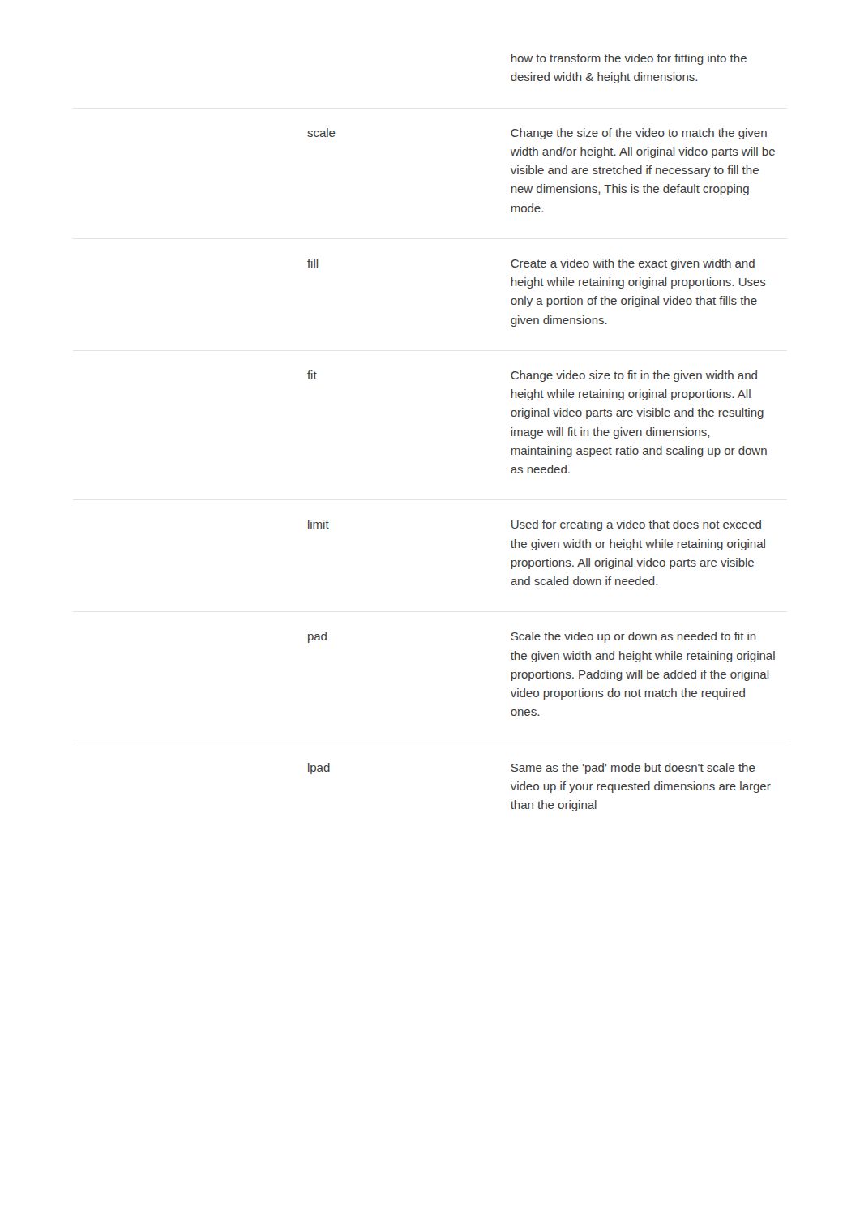| | | how to transform the video for fitting into the desired width & height dimensions. |
| | scale | Change the size of the video to match the given width and/or height. All original video parts will be visible and are stretched if necessary to fill the new dimensions, This is the default cropping mode. |
| | fill | Create a video with the exact given width and height while retaining original proportions. Uses only a portion of the original video that fills the given dimensions. |
| | fit | Change video size to fit in the given width and height while retaining original proportions. All original video parts are visible and the resulting image will fit in the given dimensions, maintaining aspect ratio and scaling up or down as needed. |
| | limit | Used for creating a video that does not exceed the given width or height while retaining original proportions. All original video parts are visible and scaled down if needed. |
| | pad | Scale the video up or down as needed to fit in the given width and height while retaining original proportions. Padding will be added if the original video proportions do not match the required ones. |
| | lpad | Same as the 'pad' mode but doesn't scale the video up if your requested dimensions are larger than the original |